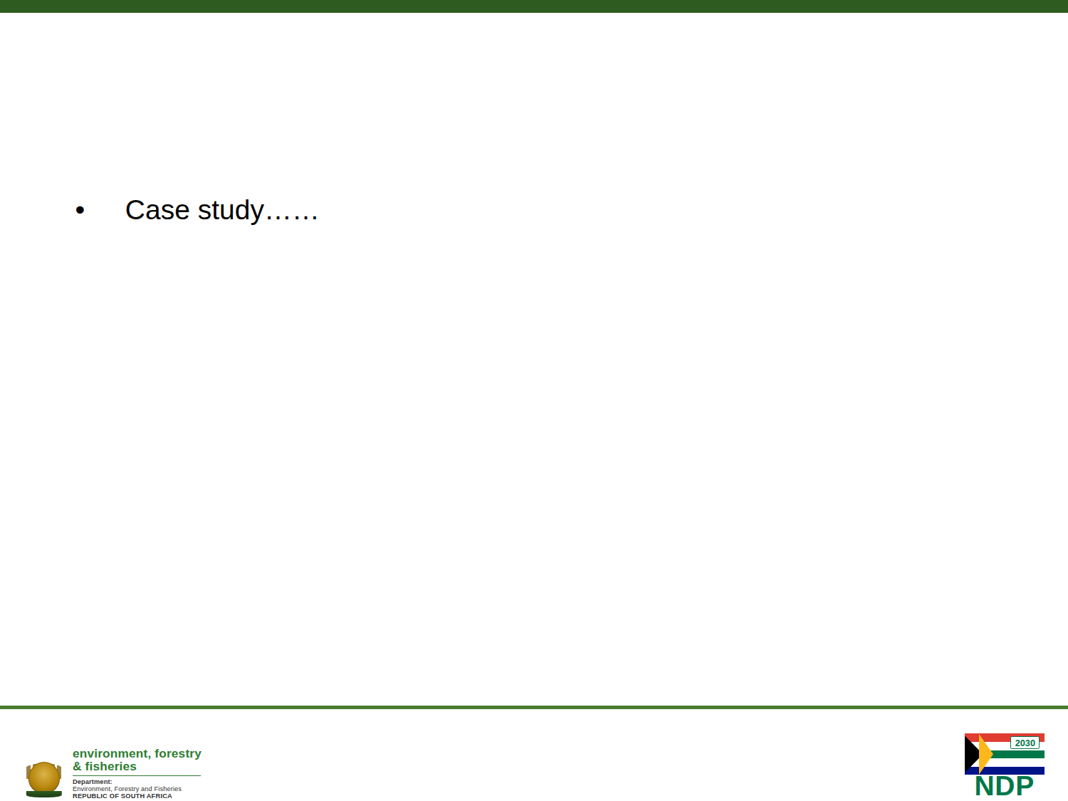Case study……
environment, forestry
& fisheries
Department:
Environment, Forestry and Fisheries
REPUBLIC OF SOUTH AFRICA
2030
NDP